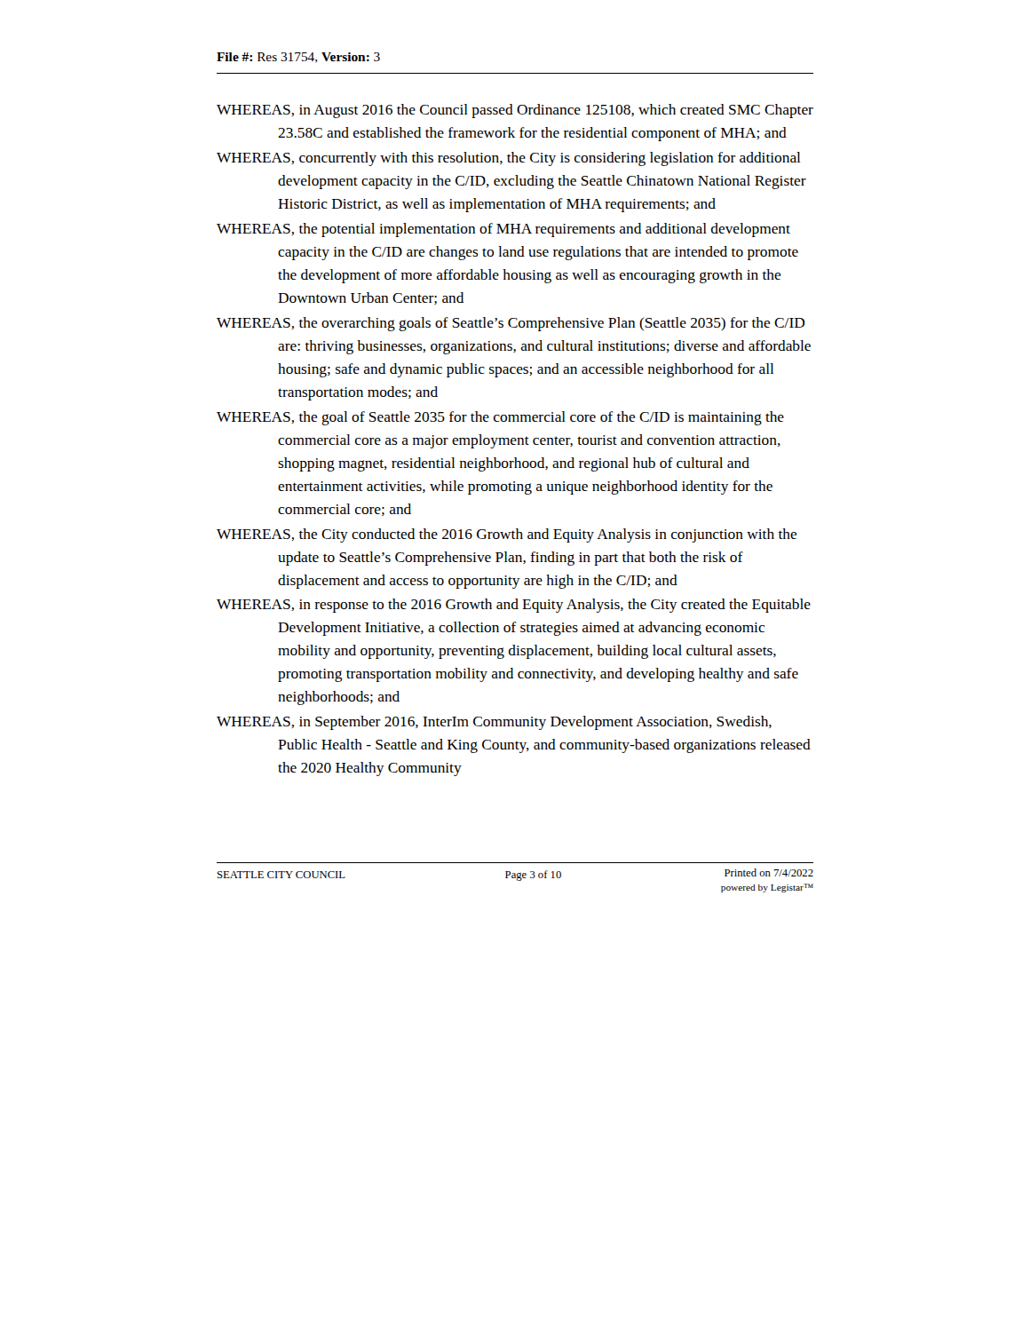File #: Res 31754, Version: 3
WHEREAS, in August 2016 the Council passed Ordinance 125108, which created SMC Chapter 23.58C and established the framework for the residential component of MHA; and
WHEREAS, concurrently with this resolution, the City is considering legislation for additional development capacity in the C/ID, excluding the Seattle Chinatown National Register Historic District, as well as implementation of MHA requirements; and
WHEREAS, the potential implementation of MHA requirements and additional development capacity in the C/ID are changes to land use regulations that are intended to promote the development of more affordable housing as well as encouraging growth in the Downtown Urban Center; and
WHEREAS, the overarching goals of Seattle’s Comprehensive Plan (Seattle 2035) for the C/ID are: thriving businesses, organizations, and cultural institutions; diverse and affordable housing; safe and dynamic public spaces; and an accessible neighborhood for all transportation modes; and
WHEREAS, the goal of Seattle 2035 for the commercial core of the C/ID is maintaining the commercial core as a major employment center, tourist and convention attraction, shopping magnet, residential neighborhood, and regional hub of cultural and entertainment activities, while promoting a unique neighborhood identity for the commercial core; and
WHEREAS, the City conducted the 2016 Growth and Equity Analysis in conjunction with the update to Seattle’s Comprehensive Plan, finding in part that both the risk of displacement and access to opportunity are high in the C/ID; and
WHEREAS, in response to the 2016 Growth and Equity Analysis, the City created the Equitable Development Initiative, a collection of strategies aimed at advancing economic mobility and opportunity, preventing displacement, building local cultural assets, promoting transportation mobility and connectivity, and developing healthy and safe neighborhoods; and
WHEREAS, in September 2016, InterIm Community Development Association, Swedish, Public Health - Seattle and King County, and community-based organizations released the 2020 Healthy Community
SEATTLE CITY COUNCIL
Page 3 of 10
Printed on 7/4/2022
powered by Legistar™